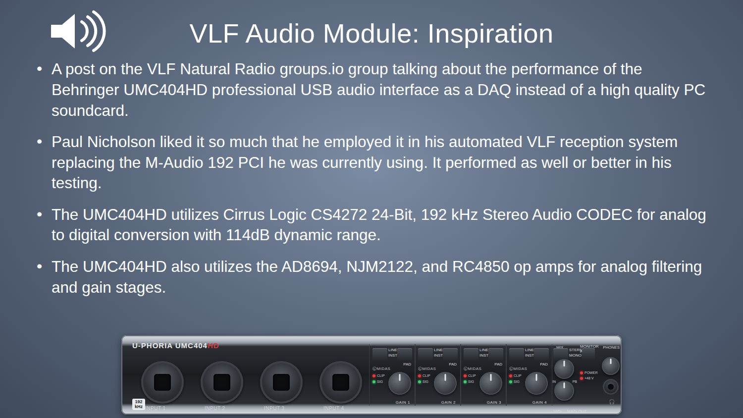VLF Audio Module: Inspiration
A post on the VLF Natural Radio groups.io group talking about the performance of the Behringer UMC404HD professional USB audio interface as a DAQ instead of a high quality PC soundcard.
Paul Nicholson liked it so much that he employed it in his automated VLF reception system replacing the M-Audio 192 PCI he was currently using. It performed as well or better in his testing.
The UMC404HD utilizes Cirrus Logic CS4272 24-Bit, 192 kHz Stereo Audio CODEC for analog to digital conversion with 114dB dynamic range.
The UMC404HD also utilizes the AD8694, NJM2122, and RC4850 op amps for analog filtering and gain stages.
U‑PHORIA UMC404HD
192
kHz
INPUT 1
INPUT 2
INPUT 3
INPUT 4
LINE
INST
PAD
ⒸMIDAS
CLIP
SIG
GAIN 1
LINE
INST
PAD
ⒸMIDAS
CLIP
SIG
GAIN 2
LINE
INST
PAD
ⒸMIDAS
CLIP
SIG
GAIN 3
LINE
INST
PAD
ⒸMIDAS
CLIP
SIG
GAIN 4
MIX
STEREO
MONO
IN PB
MONITOR
A / B
POWER
+48 V
PHONES
🎧
MIDI
MAIN OUT